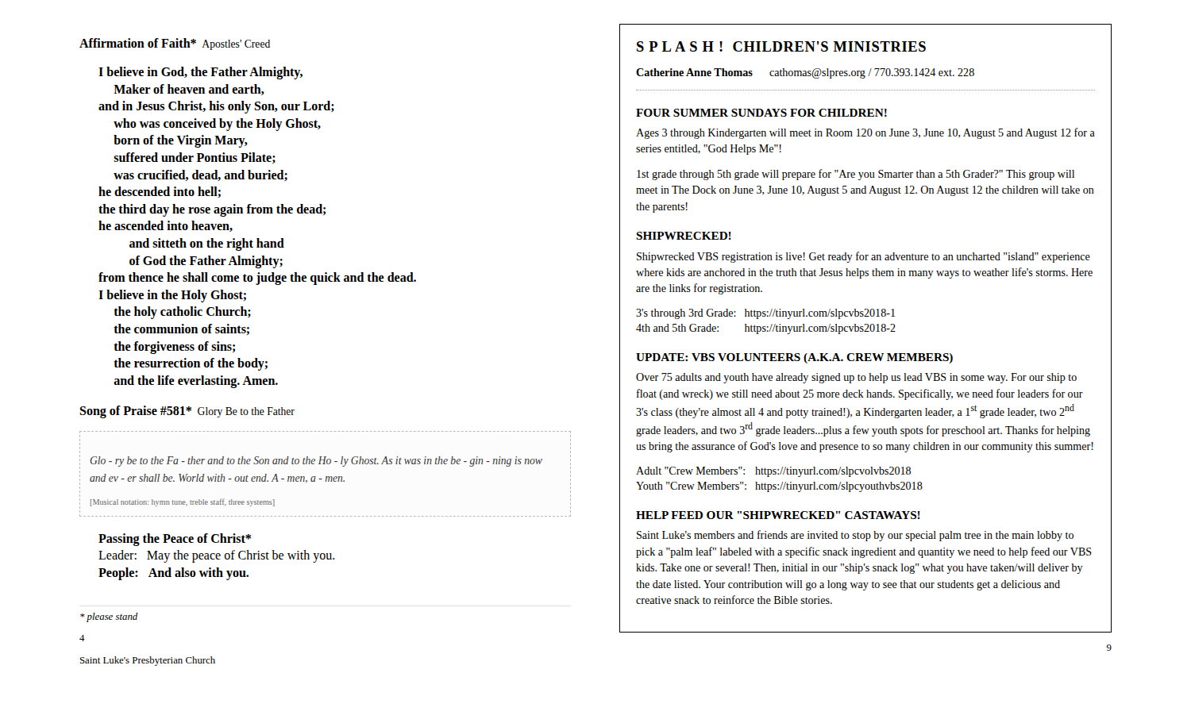Affirmation of Faith*Apostles' Creed
I believe in God, the Father Almighty,
Maker of heaven and earth, and in Jesus Christ, his only Son, our Lord;
who was conceived by the Holy Ghost, born of the Virgin Mary, suffered under Pontius Pilate; was crucified, dead, and buried; he descended into hell;
the third day he rose again from the dead;
he ascended into heaven,
and sitteth on the right hand of God the Father Almighty; from thence he shall come to judge the quick and the dead.
I believe in the Holy Ghost;
the holy catholic Church; the communion of saints; the forgiveness of sins; the resurrection of the body; and the life everlasting. Amen.
Song of Praise #581*Glory Be to the Father
Glo - ry be to the Fa - ther and to the Son and to the Ho - ly Ghost. As it was in the be - gin - ning is now and ev - er shall be. World with - out end. A - men, a - men.
[Musical notation: hymn tune, treble staff, three systems]
Passing the Peace of Christ*
Leader: May the peace of Christ be with you.
People: And also with you.
* please stand
4
Saint Luke's Presbyterian Church
S P L A S H ! CHILDREN'S MINISTRIES
Catherine Anne Thomas cathomas@slpres.org / 770.393.1424 ext. 228
Four Summer Sundays for Children!
Ages 3 through Kindergarten will meet in Room 120 on June 3, June 10, August 5 and August 12 for a series entitled, "God Helps Me"!
1st grade through 5th grade will prepare for "Are you Smarter than a 5th Grader?" This group will meet in The Dock on June 3, June 10, August 5 and August 12. On August 12 the children will take on the parents!
Shipwrecked!
Shipwrecked VBS registration is live! Get ready for an adventure to an uncharted "island" experience where kids are anchored in the truth that Jesus helps them in many ways to weather life's storms. Here are the links for registration.
| 3's through 3rd Grade: | https://tinyurl.com/slpcvbs2018-1 |
| 4th and 5th Grade: | https://tinyurl.com/slpcvbs2018-2 |
Update: VBS Volunteers (a.k.a. Crew Members)
Over 75 adults and youth have already signed up to help us lead VBS in some way. For our ship to float (and wreck) we still need about 25 more deck hands. Specifically, we need four leaders for our 3's class (they're almost all 4 and potty trained!), a Kindergarten leader, a 1st grade leader, two 2nd grade leaders, and two 3rd grade leaders...plus a few youth spots for preschool art. Thanks for helping us bring the assurance of God's love and presence to so many children in our community this summer!
| Adult "Crew Members": | https://tinyurl.com/slpcvolvbs2018 |
| Youth "Crew Members": | https://tinyurl.com/slpcyouthvbs2018 |
Help Feed Our "Shipwrecked" Castaways!
Saint Luke's members and friends are invited to stop by our special palm tree in the main lobby to pick a "palm leaf" labeled with a specific snack ingredient and quantity we need to help feed our VBS kids. Take one or several! Then, initial in our "ship's snack log" what you have taken/will deliver by the date listed. Your contribution will go a long way to see that our students get a delicious and creative snack to reinforce the Bible stories.
9